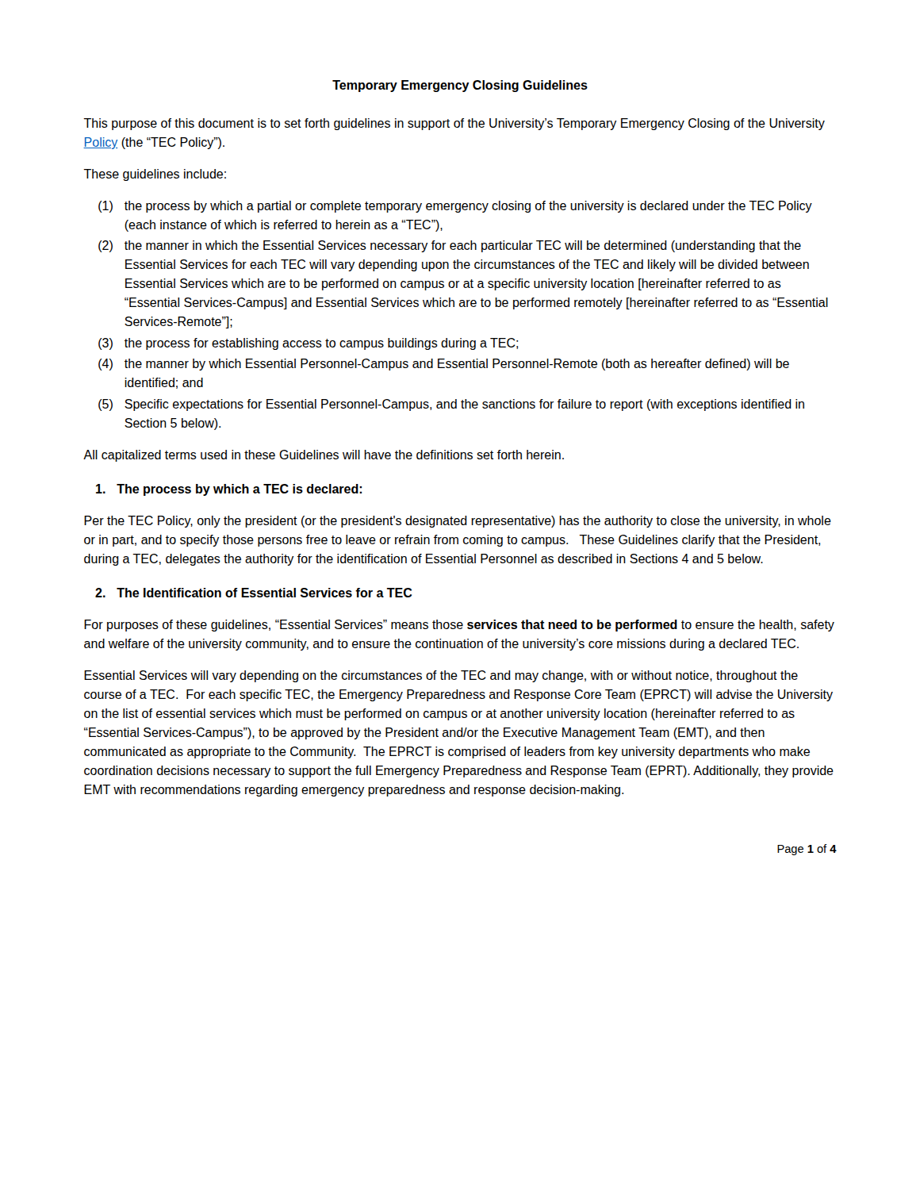Temporary Emergency Closing Guidelines
This purpose of this document is to set forth guidelines in support of the University’s Temporary Emergency Closing of the University Policy (the “TEC Policy”).
These guidelines include:
the process by which a partial or complete temporary emergency closing of the university is declared under the TEC Policy (each instance of which is referred to herein as a “TEC”),
the manner in which the Essential Services necessary for each particular TEC will be determined (understanding that the Essential Services for each TEC will vary depending upon the circumstances of the TEC and likely will be divided between Essential Services which are to be performed on campus or at a specific university location [hereinafter referred to as “Essential Services-Campus] and Essential Services which are to be performed remotely [hereinafter referred to as “Essential Services-Remote”];
the process for establishing access to campus buildings during a TEC;
the manner by which Essential Personnel-Campus and Essential Personnel-Remote (both as hereafter defined) will be identified; and
Specific expectations for Essential Personnel-Campus, and the sanctions for failure to report (with exceptions identified in Section 5 below).
All capitalized terms used in these Guidelines will have the definitions set forth herein.
The process by which a TEC is declared:
Per the TEC Policy, only the president (or the president's designated representative) has the authority to close the university, in whole or in part, and to specify those persons free to leave or refrain from coming to campus. These Guidelines clarify that the President, during a TEC, delegates the authority for the identification of Essential Personnel as described in Sections 4 and 5 below.
The Identification of Essential Services for a TEC
For purposes of these guidelines, “Essential Services” means those services that need to be performed to ensure the health, safety and welfare of the university community, and to ensure the continuation of the university’s core missions during a declared TEC.
Essential Services will vary depending on the circumstances of the TEC and may change, with or without notice, throughout the course of a TEC. For each specific TEC, the Emergency Preparedness and Response Core Team (EPRCT) will advise the University on the list of essential services which must be performed on campus or at another university location (hereinafter referred to as “Essential Services-Campus”), to be approved by the President and/or the Executive Management Team (EMT), and then communicated as appropriate to the Community. The EPRCT is comprised of leaders from key university departments who make coordination decisions necessary to support the full Emergency Preparedness and Response Team (EPRT). Additionally, they provide EMT with recommendations regarding emergency preparedness and response decision-making.
Page 1 of 4